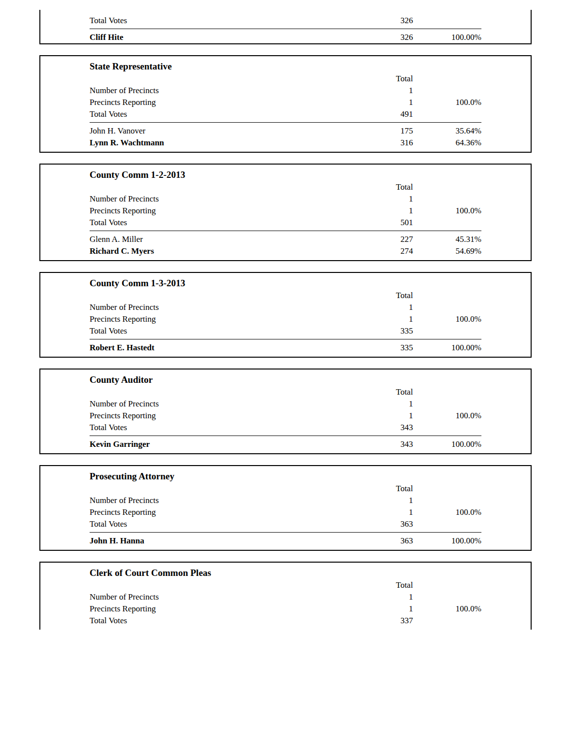| Total Votes | 326 | |
| Cliff Hite | 326 | 100.00% |
| State Representative |
| | Total | |
| Number of Precincts | 1 | |
| Precincts Reporting | 1 | 100.0% |
| Total Votes | 491 | |
| John H. Vanover | 175 | 35.64% |
| Lynn R. Wachtmann | 316 | 64.36% |
| County Comm 1-2-2013 |
| | Total | |
| Number of Precincts | 1 | |
| Precincts Reporting | 1 | 100.0% |
| Total Votes | 501 | |
| Glenn A. Miller | 227 | 45.31% |
| Richard C. Myers | 274 | 54.69% |
| County Comm 1-3-2013 |
| | Total | |
| Number of Precincts | 1 | |
| Precincts Reporting | 1 | 100.0% |
| Total Votes | 335 | |
| Robert E. Hastedt | 335 | 100.00% |
| County Auditor |
| | Total | |
| Number of Precincts | 1 | |
| Precincts Reporting | 1 | 100.0% |
| Total Votes | 343 | |
| Kevin Garringer | 343 | 100.00% |
| Prosecuting Attorney |
| | Total | |
| Number of Precincts | 1 | |
| Precincts Reporting | 1 | 100.0% |
| Total Votes | 363 | |
| John H. Hanna | 363 | 100.00% |
| Clerk of Court Common Pleas |
| | Total | |
| Number of Precincts | 1 | |
| Precincts Reporting | 1 | 100.0% |
| Total Votes | 337 | |